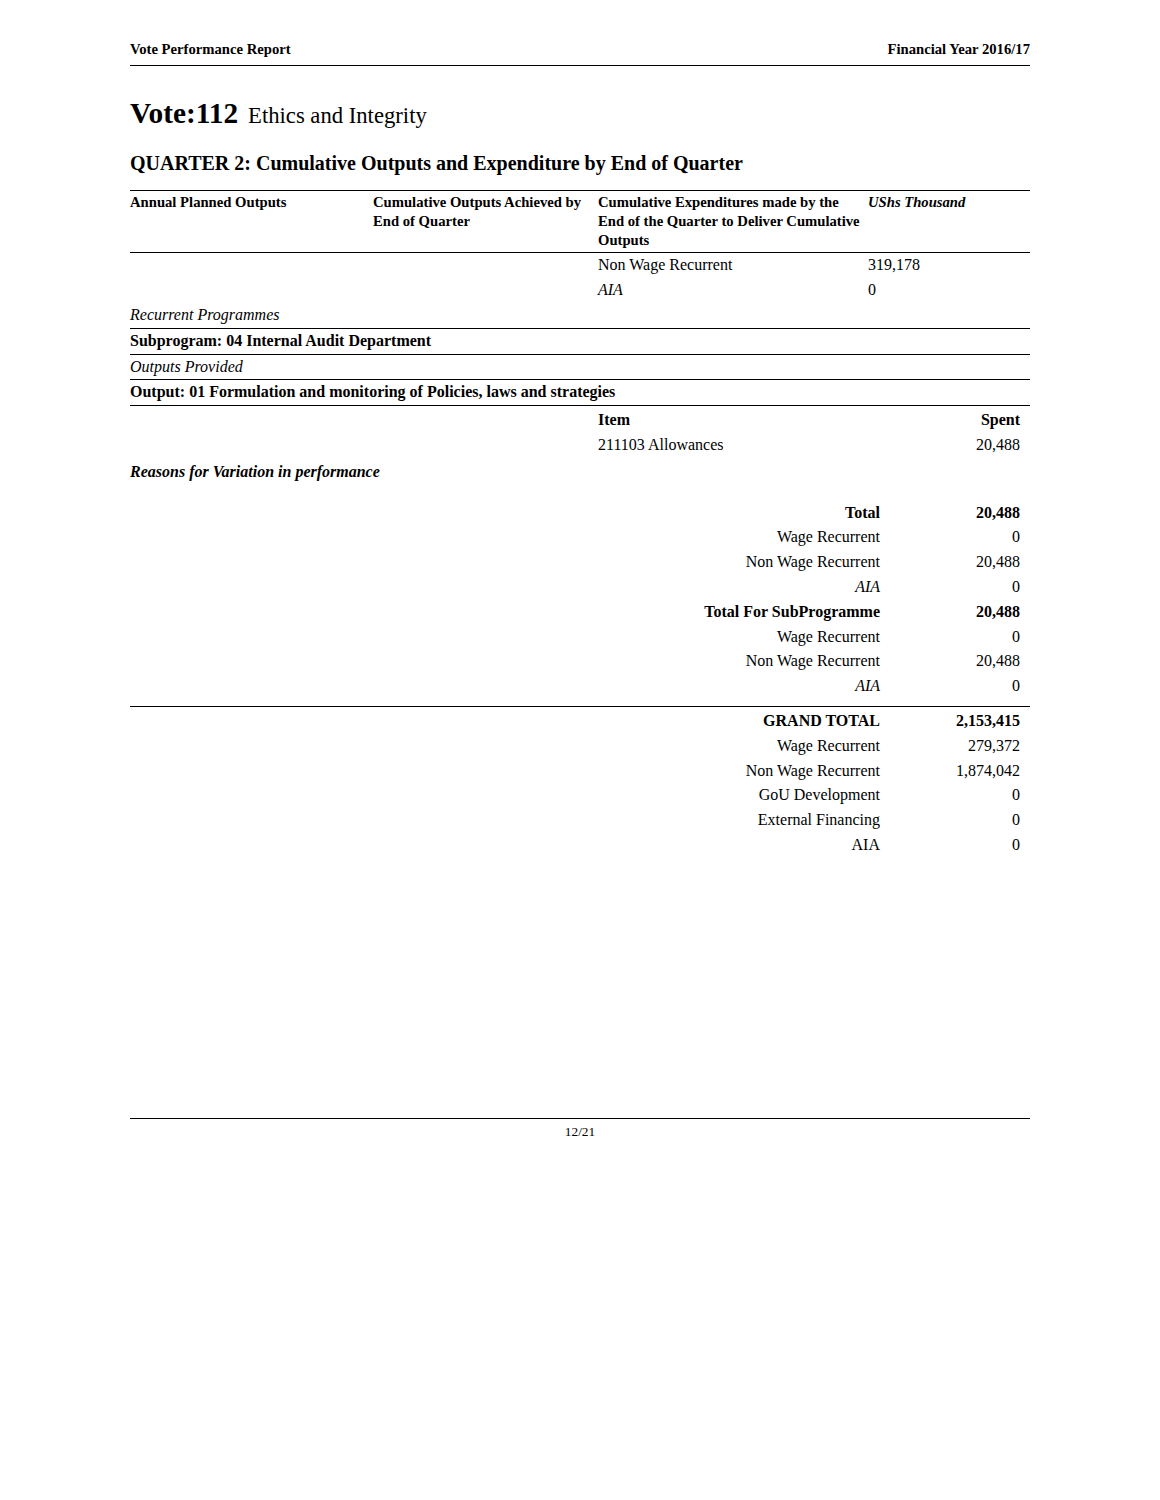Vote Performance Report Financial Year 2016/17
Vote:112 Ethics and Integrity
QUARTER 2: Cumulative Outputs and Expenditure by End of Quarter
| Annual Planned Outputs | Cumulative Outputs Achieved by End of Quarter | Cumulative Expenditures made by the End of the Quarter to Deliver Cumulative Outputs | UShs Thousand |
| --- | --- | --- | --- |
| | | Non Wage Recurrent | 319,178 |
| | | AIA | 0 |
| Recurrent Programmes |
| Subprogram: 04 Internal Audit Department |
| Outputs Provided |
| Output: 01 Formulation and monitoring of Policies, laws and strategies |
| | | / Item / Spent / / 211103 Allowances / 20,488 / |
| Reasons for Variation in performance |
| | / Total / 20,488 / / Wage Recurrent / 0 / / Non Wage Recurrent / 20,488 / / AIA / 0 / / Total For SubProgramme / 20,488 / / Wage Recurrent / 0 / / Non Wage Recurrent / 20,488 / / AIA / 0 / |
| | / GRAND TOTAL / 2,153,415 / / Wage Recurrent / 279,372 / / Non Wage Recurrent / 1,874,042 / / GoU Development / 0 / / External Financing / 0 / / AIA / 0 / |
12/21